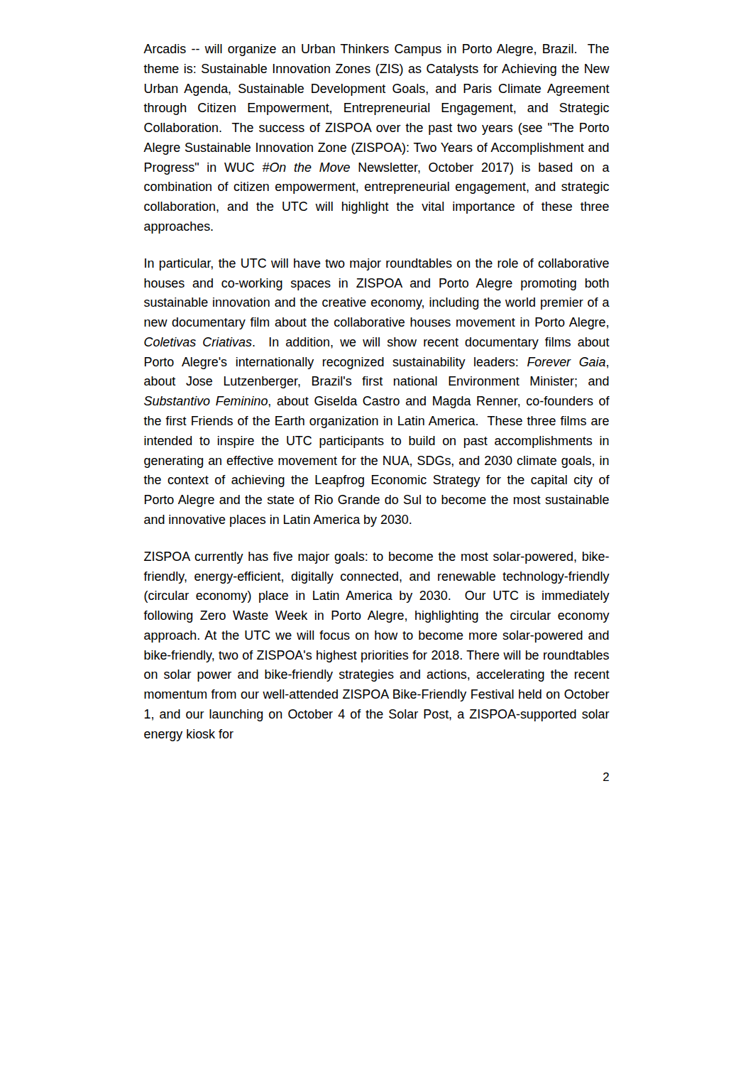Arcadis -- will organize an Urban Thinkers Campus in Porto Alegre, Brazil. The theme is: Sustainable Innovation Zones (ZIS) as Catalysts for Achieving the New Urban Agenda, Sustainable Development Goals, and Paris Climate Agreement through Citizen Empowerment, Entrepreneurial Engagement, and Strategic Collaboration. The success of ZISPOA over the past two years (see "The Porto Alegre Sustainable Innovation Zone (ZISPOA): Two Years of Accomplishment and Progress" in WUC #On the Move Newsletter, October 2017) is based on a combination of citizen empowerment, entrepreneurial engagement, and strategic collaboration, and the UTC will highlight the vital importance of these three approaches.
In particular, the UTC will have two major roundtables on the role of collaborative houses and co-working spaces in ZISPOA and Porto Alegre promoting both sustainable innovation and the creative economy, including the world premier of a new documentary film about the collaborative houses movement in Porto Alegre, Coletivas Criativas. In addition, we will show recent documentary films about Porto Alegre's internationally recognized sustainability leaders: Forever Gaia, about Jose Lutzenberger, Brazil's first national Environment Minister; and Substantivo Feminino, about Giselda Castro and Magda Renner, co-founders of the first Friends of the Earth organization in Latin America. These three films are intended to inspire the UTC participants to build on past accomplishments in generating an effective movement for the NUA, SDGs, and 2030 climate goals, in the context of achieving the Leapfrog Economic Strategy for the capital city of Porto Alegre and the state of Rio Grande do Sul to become the most sustainable and innovative places in Latin America by 2030.
ZISPOA currently has five major goals: to become the most solar-powered, bike-friendly, energy-efficient, digitally connected, and renewable technology-friendly (circular economy) place in Latin America by 2030. Our UTC is immediately following Zero Waste Week in Porto Alegre, highlighting the circular economy approach. At the UTC we will focus on how to become more solar-powered and bike-friendly, two of ZISPOA's highest priorities for 2018. There will be roundtables on solar power and bike-friendly strategies and actions, accelerating the recent momentum from our well-attended ZISPOA Bike-Friendly Festival held on October 1, and our launching on October 4 of the Solar Post, a ZISPOA-supported solar energy kiosk for
2